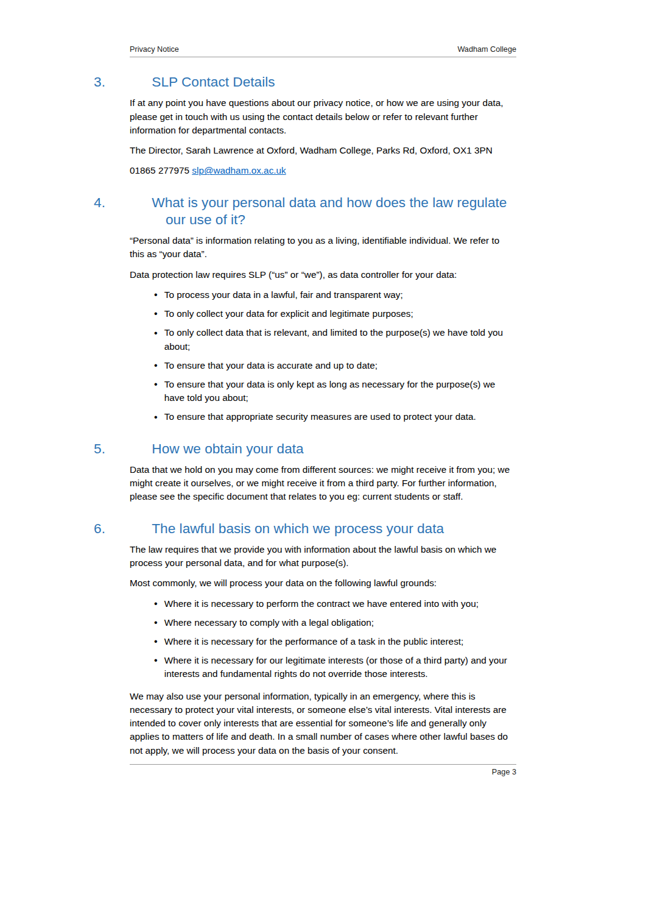Privacy Notice Wadham College
3. SLP Contact Details
If at any point you have questions about our privacy notice, or how we are using your data, please get in touch with us using the contact details below or refer to relevant further information for departmental contacts.
The Director, Sarah Lawrence at Oxford, Wadham College, Parks Rd, Oxford, OX1 3PN
01865 277975 slp@wadham.ox.ac.uk
4. What is your personal data and how does the law regulate our use of it?
“Personal data” is information relating to you as a living, identifiable individual. We refer to this as “your data”.
Data protection law requires SLP (“us” or “we”), as data controller for your data:
To process your data in a lawful, fair and transparent way;
To only collect your data for explicit and legitimate purposes;
To only collect data that is relevant, and limited to the purpose(s) we have told you about;
To ensure that your data is accurate and up to date;
To ensure that your data is only kept as long as necessary for the purpose(s) we have told you about;
To ensure that appropriate security measures are used to protect your data.
5. How we obtain your data
Data that we hold on you may come from different sources: we might receive it from you; we might create it ourselves, or we might receive it from a third party. For further information, please see the specific document that relates to you eg: current students or staff.
6. The lawful basis on which we process your data
The law requires that we provide you with information about the lawful basis on which we process your personal data, and for what purpose(s).
Most commonly, we will process your data on the following lawful grounds:
Where it is necessary to perform the contract we have entered into with you;
Where necessary to comply with a legal obligation;
Where it is necessary for the performance of a task in the public interest;
Where it is necessary for our legitimate interests (or those of a third party) and your interests and fundamental rights do not override those interests.
We may also use your personal information, typically in an emergency, where this is necessary to protect your vital interests, or someone else’s vital interests. Vital interests are intended to cover only interests that are essential for someone’s life and generally only applies to matters of life and death. In a small number of cases where other lawful bases do not apply, we will process your data on the basis of your consent.
Page 3